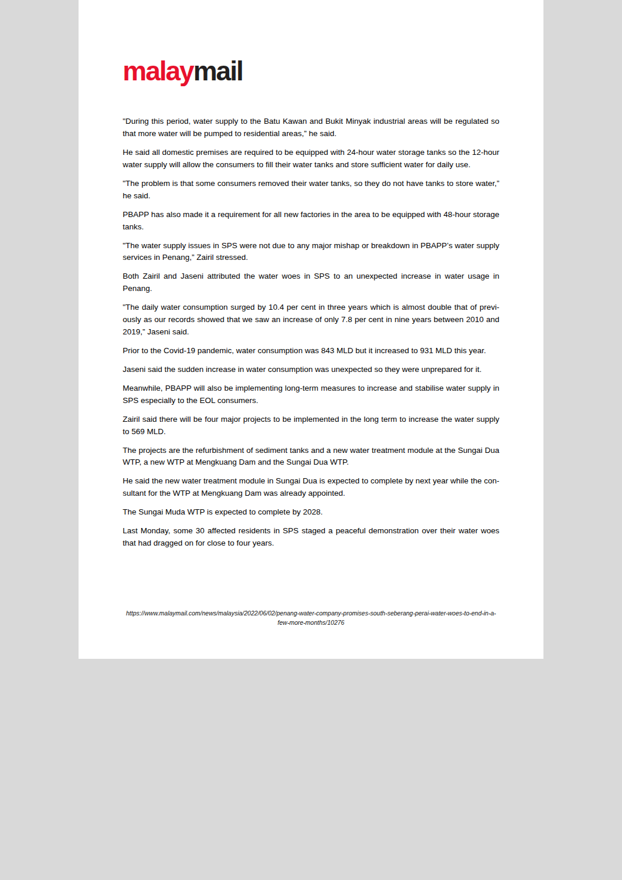malay mail
"During this period, water supply to the Batu Kawan and Bukit Minyak industrial areas will be regulated so that more water will be pumped to residential areas,” he said.
He said all domestic premises are required to be equipped with 24-hour water storage tanks so the 12-hour water supply will allow the consumers to fill their water tanks and store sufficient water for daily use.
"The problem is that some consumers removed their water tanks, so they do not have tanks to store water,” he said.
PBAPP has also made it a requirement for all new factories in the area to be equipped with 48-hour storage tanks.
"The water supply issues in SPS were not due to any major mishap or breakdown in PBAPP’s water supply services in Penang,” Zairil stressed.
Both Zairil and Jaseni attributed the water woes in SPS to an unexpected increase in water usage in Penang.
"The daily water consumption surged by 10.4 per cent in three years which is almost double that of previously as our records showed that we saw an increase of only 7.8 per cent in nine years between 2010 and 2019,” Jaseni said.
Prior to the Covid-19 pandemic, water consumption was 843 MLD but it increased to 931 MLD this year.
Jaseni said the sudden increase in water consumption was unexpected so they were unprepared for it.
Meanwhile, PBAPP will also be implementing long-term measures to increase and stabilise water supply in SPS especially to the EOL consumers.
Zairil said there will be four major projects to be implemented in the long term to increase the water supply to 569 MLD.
The projects are the refurbishment of sediment tanks and a new water treatment module at the Sungai Dua WTP, a new WTP at Mengkuang Dam and the Sungai Dua WTP.
He said the new water treatment module in Sungai Dua is expected to complete by next year while the consultant for the WTP at Mengkuang Dam was already appointed.
The Sungai Muda WTP is expected to complete by 2028.
Last Monday, some 30 affected residents in SPS staged a peaceful demonstration over their water woes that had dragged on for close to four years.
https://www.malaymail.com/news/malaysia/2022/06/02/penang-water-company-promises-south-seberang-perai-water-woes-to-end-in-a-few-more-months/10276